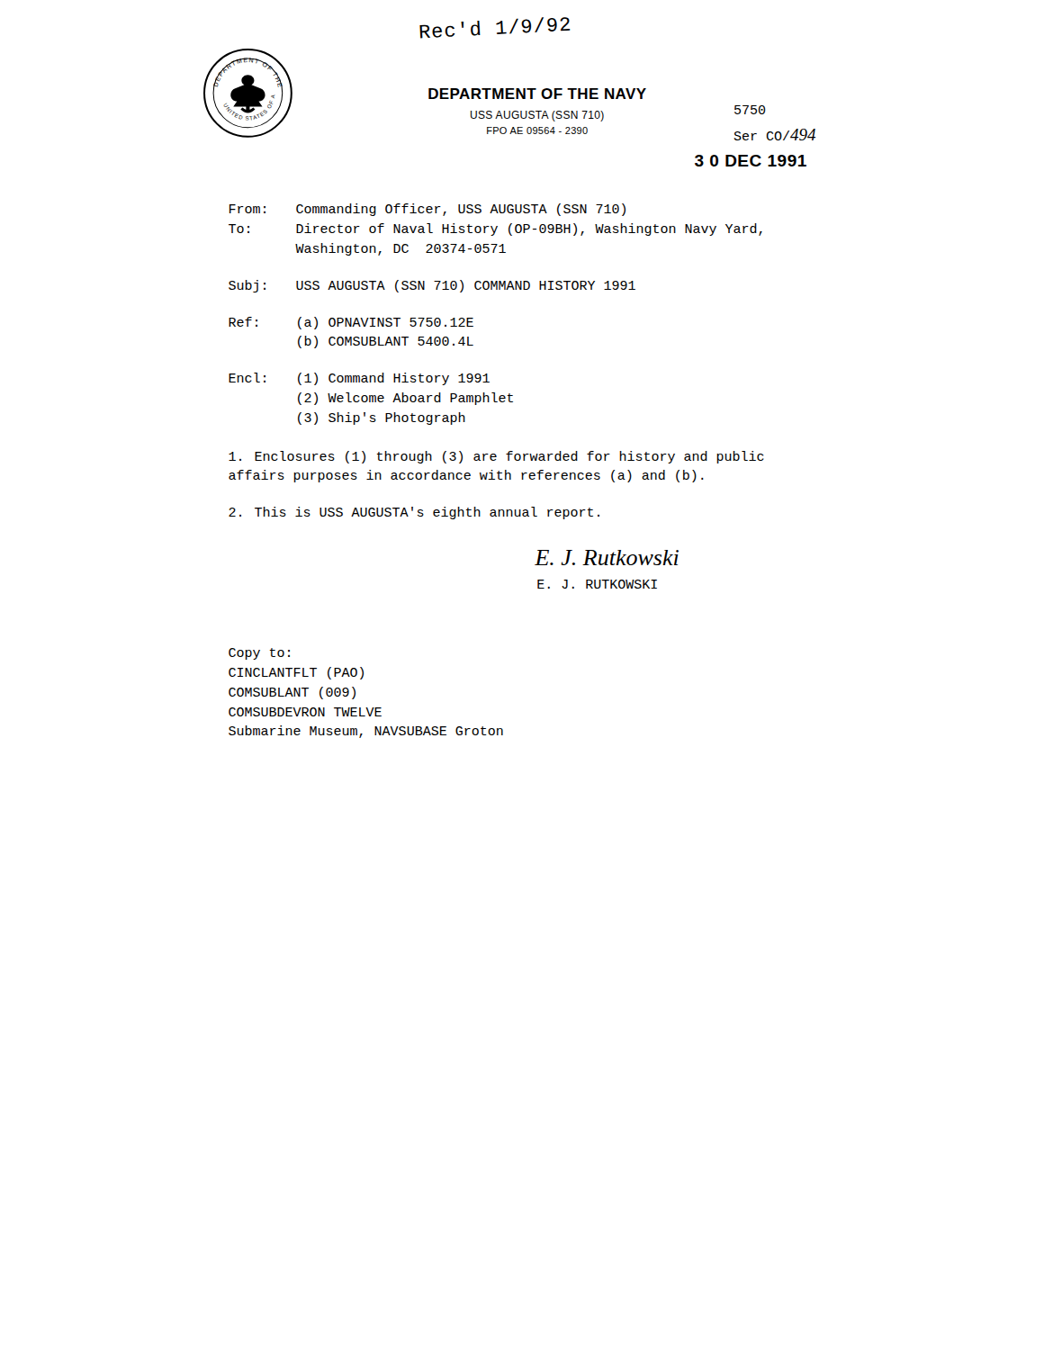Rec'd 1/9/92
DEPARTMENT OF THE NAVY UNITED STATES OF AMERICA
DEPARTMENT OF THE NAVY
USS AUGUSTA (SSN 710)
FPO AE 09564 - 2390
5750
Ser CO/494
3 0 DEC 1991
| From: | Commanding Officer, USS AUGUSTA (SSN 710) |
| To: | Director of Naval History (OP-09BH), Washington Navy Yard, Washington, DC 20374-0571 |
| Subj: | USS AUGUSTA (SSN 710) COMMAND HISTORY 1991 |
| Ref: | (a) OPNAVINST 5750.12E (b) COMSUBLANT 5400.4L |
| Encl: | (1) Command History 1991 (2) Welcome Aboard Pamphlet (3) Ship's Photograph |
1. Enclosures (1) through (3) are forwarded for history and public affairs purposes in accordance with references (a) and (b).
2. This is USS AUGUSTA's eighth annual report.
E. J. Rutkowski
E. J. RUTKOWSKI
Copy to:
CINCLANTFLT (PAO)
COMSUBLANT (009)
COMSUBDEVRON TWELVE
Submarine Museum, NAVSUBASE Groton